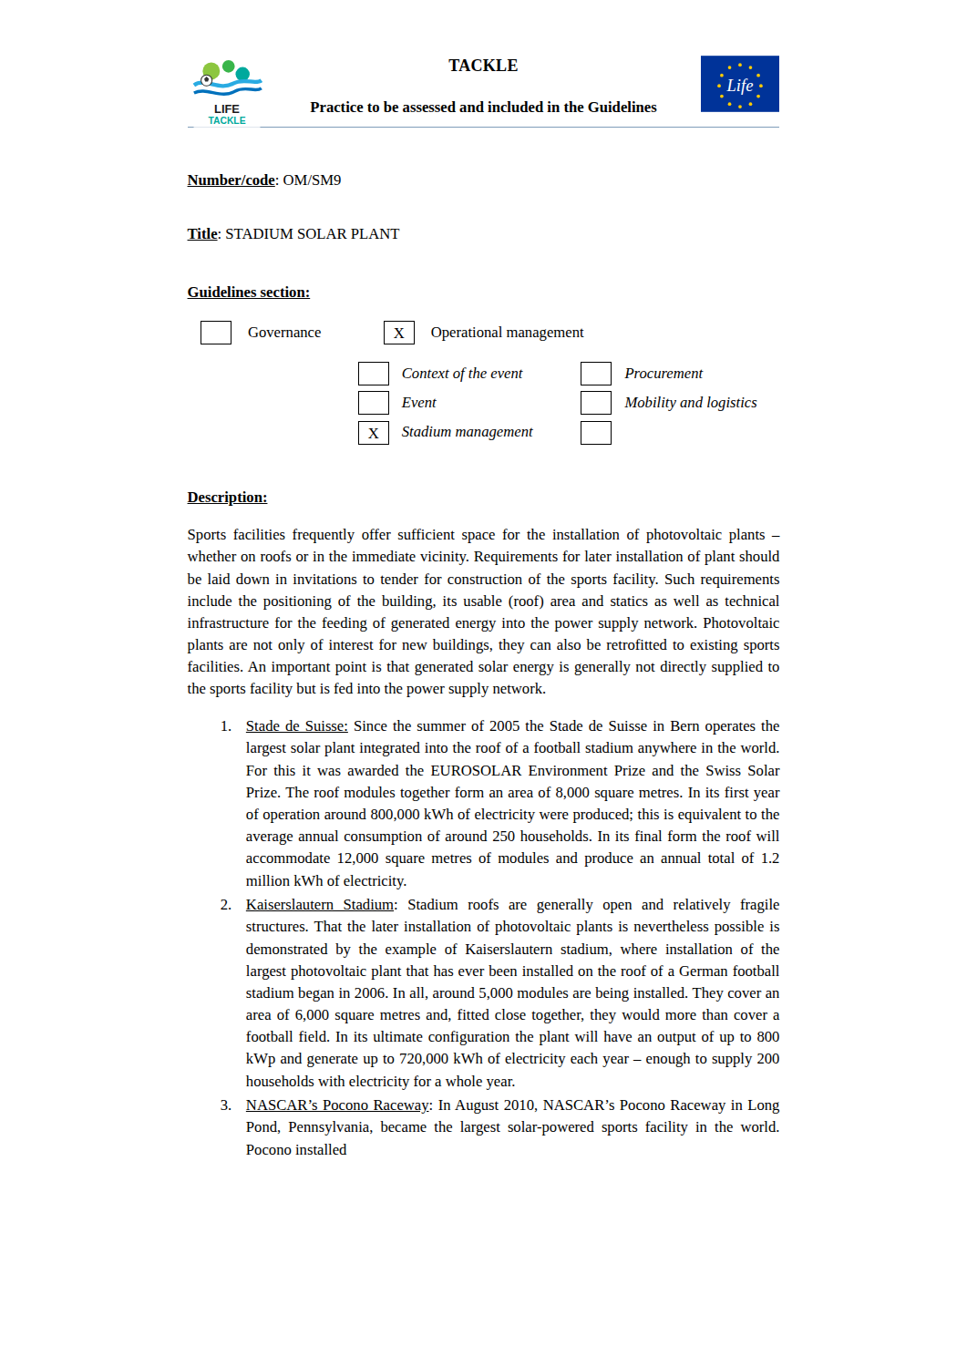LIFE TACKLE Life
TACKLE
Practice to be assessed and included in the Guidelines
Number/code: OM/SM9
Title: STADIUM SOLAR PLANT
Guidelines section:
Governance X Operational management
| | Context of the event | | | Procurement |
| | Event | | | Mobility and logistics |
| X | Stadium management | | | |
Description:
Sports facilities frequently offer sufficient space for the installation of photovoltaic plants – whether on roofs or in the immediate vicinity. Requirements for later installation of plant should be laid down in invitations to tender for construction of the sports facility. Such requirements include the positioning of the building, its usable (roof) area and statics as well as technical infrastructure for the feeding of generated energy into the power supply network. Photovoltaic plants are not only of interest for new buildings, they can also be retrofitted to existing sports facilities. An important point is that generated solar energy is generally not directly supplied to the sports facility but is fed into the power supply network.
Stade de Suisse: Since the summer of 2005 the Stade de Suisse in Bern operates the largest solar plant integrated into the roof of a football stadium anywhere in the world. For this it was awarded the EUROSOLAR Environment Prize and the Swiss Solar Prize. The roof modules together form an area of 8,000 square metres. In its first year of operation around 800,000 kWh of electricity were produced; this is equivalent to the average annual consumption of around 250 households. In its final form the roof will accommodate 12,000 square metres of modules and produce an annual total of 1.2 million kWh of electricity.
Kaiserslautern Stadium: Stadium roofs are generally open and relatively fragile structures. That the later installation of photovoltaic plants is nevertheless possible is demonstrated by the example of Kaiserslautern stadium, where installation of the largest photovoltaic plant that has ever been installed on the roof of a German football stadium began in 2006. In all, around 5,000 modules are being installed. They cover an area of 6,000 square metres and, fitted close together, they would more than cover a football field. In its ultimate configuration the plant will have an output of up to 800 kWp and generate up to 720,000 kWh of electricity each year – enough to supply 200 households with electricity for a whole year.
NASCAR’s Pocono Raceway: In August 2010, NASCAR’s Pocono Raceway in Long Pond, Pennsylvania, became the largest solar-powered sports facility in the world. Pocono installed